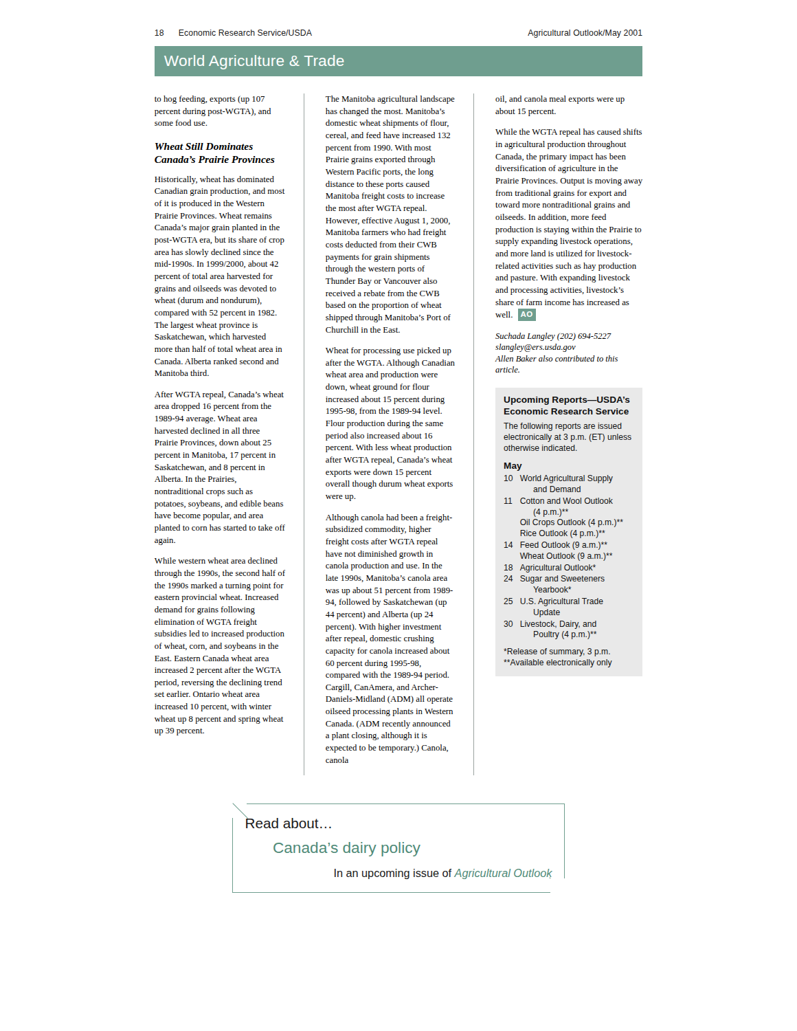18 Economic Research Service/USDA
Agricultural Outlook/May 2001
World Agriculture & Trade
to hog feeding, exports (up 107 percent during post-WGTA), and some food use.
Wheat Still Dominates
Canada’s Prairie Provinces
Historically, wheat has dominated Canadian grain production, and most of it is produced in the Western Prairie Provinces. Wheat remains Canada’s major grain planted in the post-WGTA era, but its share of crop area has slowly declined since the mid-1990s. In 1999/2000, about 42 percent of total area harvested for grains and oilseeds was devoted to wheat (durum and nondurum), compared with 52 percent in 1982. The largest wheat province is Saskatchewan, which harvested more than half of total wheat area in Canada. Alberta ranked second and Manitoba third.
After WGTA repeal, Canada’s wheat area dropped 16 percent from the 1989-94 average. Wheat area harvested declined in all three Prairie Provinces, down about 25 percent in Manitoba, 17 percent in Saskatchewan, and 8 percent in Alberta. In the Prairies, nontraditional crops such as potatoes, soybeans, and edible beans have become popular, and area planted to corn has started to take off again.
While western wheat area declined through the 1990s, the second half of the 1990s marked a turning point for eastern provincial wheat. Increased demand for grains following elimination of WGTA freight subsidies led to increased production of wheat, corn, and soybeans in the East. Eastern Canada wheat area increased 2 percent after the WGTA period, reversing the declining trend set earlier. Ontario wheat area increased 10 percent, with winter wheat up 8 percent and spring wheat up 39 percent.
The Manitoba agricultural landscape has changed the most. Manitoba’s domestic wheat shipments of flour, cereal, and feed have increased 132 percent from 1990. With most Prairie grains exported through Western Pacific ports, the long distance to these ports caused Manitoba freight costs to increase the most after WGTA repeal. However, effective August 1, 2000, Manitoba farmers who had freight costs deducted from their CWB payments for grain shipments through the western ports of Thunder Bay or Vancouver also received a rebate from the CWB based on the proportion of wheat shipped through Manitoba’s Port of Churchill in the East.
Wheat for processing use picked up after the WGTA. Although Canadian wheat area and production were down, wheat ground for flour increased about 15 percent during 1995-98, from the 1989-94 level. Flour production during the same period also increased about 16 percent. With less wheat production after WGTA repeal, Canada’s wheat exports were down 15 percent overall though durum wheat exports were up.
Although canola had been a freight-subsidized commodity, higher freight costs after WGTA repeal have not diminished growth in canola production and use. In the late 1990s, Manitoba’s canola area was up about 51 percent from 1989-94, followed by Saskatchewan (up 44 percent) and Alberta (up 24 percent). With higher investment after repeal, domestic crushing capacity for canola increased about 60 percent during 1995-98, compared with the 1989-94 period. Cargill, CanAmera, and Archer-Daniels-Midland (ADM) all operate oilseed processing plants in Western Canada. (ADM recently announced a plant closing, although it is expected to be temporary.) Canola, canola
oil, and canola meal exports were up about 15 percent.
While the WGTA repeal has caused shifts in agricultural production throughout Canada, the primary impact has been diversification of agriculture in the Prairie Provinces. Output is moving away from traditional grains for export and toward more nontraditional grains and oilseeds. In addition, more feed production is staying within the Prairie to supply expanding livestock operations, and more land is utilized for livestock-related activities such as hay production and pasture. With expanding livestock and processing activities, livestock’s share of farm income has increased as well. AO
Suchada Langley (202) 694-5227
slangley@ers.usda.gov
Allen Baker also contributed to this article.
Upcoming Reports—USDA’s
Economic Research Service
The following reports are issued electronically at 3 p.m. (ET) unless otherwise indicated.
May
| 10 | World Agricultural Supply and Demand |
| 11 | Cotton and Wool Outlook (4 p.m.)** Oil Crops Outlook (4 p.m.)** Rice Outlook (4 p.m.)** |
| 14 | Feed Outlook (9 a.m.)** Wheat Outlook (9 a.m.)** |
| 18 | Agricultural Outlook* |
| 24 | Sugar and Sweeteners Yearbook* |
| 25 | U.S. Agricultural Trade Update |
| 30 | Livestock, Dairy, and Poultry (4 p.m.)** |
*Release of summary, 3 p.m.
**Available electronically only
Read about…
Canada’s dairy policy
In an upcoming issue of Agricultural Outlook